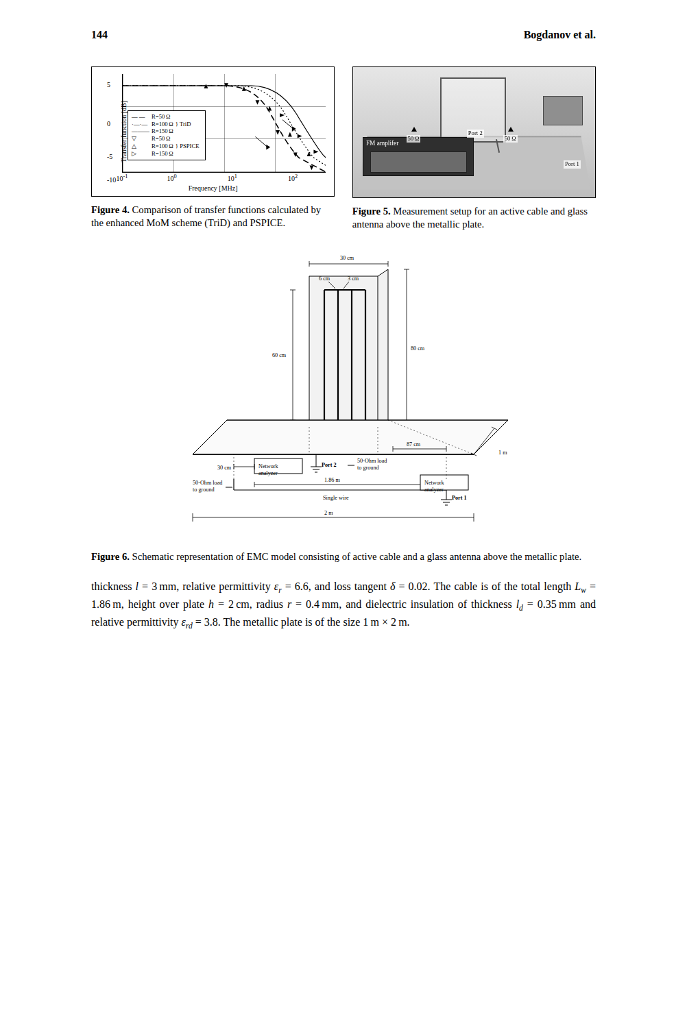144 Bogdanov et al.
Transfer function [dB] 5 0 -5 -10
| — — | R=50 Ω | } TriD |
| ·—·— | R=100 Ω |
| ——— | R=150 Ω |
| ▽ | R=50 Ω | } PSPICE |
| △ | R=100 Ω |
| ▷ | R=150 Ω |
10-1 100 101 102 Frequency [MHz]
Figure 4. Comparison of transfer functions calculated by the enhanced MoM scheme (TriD) and PSPICE.
FM amplifer
50 Ω Port 2 50 Ω Port 1
Figure 5. Measurement setup for an active cable and glass antenna above the metallic plate.
30 cm 6 cm 3 cm 80 cm 60 cm 6 cm 6 cm Single wire 1.86 m Network analyzer analyzer Network analyzer Port 2 Port 1 50-Ohm load to ground 50-Ohm load to ground 30 cm 87 cm 1 m 2 m
Figure 6. Schematic representation of EMC model consisting of active cable and a glass antenna above the metallic plate.
thickness l = 3 mm, relative permittivity εr = 6.6, and loss tangent δ = 0.02. The cable is of the total length Lw = 1.86 m, height over plate h = 2 cm, radius r = 0.4 mm, and dielectric insulation of thickness ld = 0.35 mm and relative permittivity εrd = 3.8. The metallic plate is of the size 1 m × 2 m.